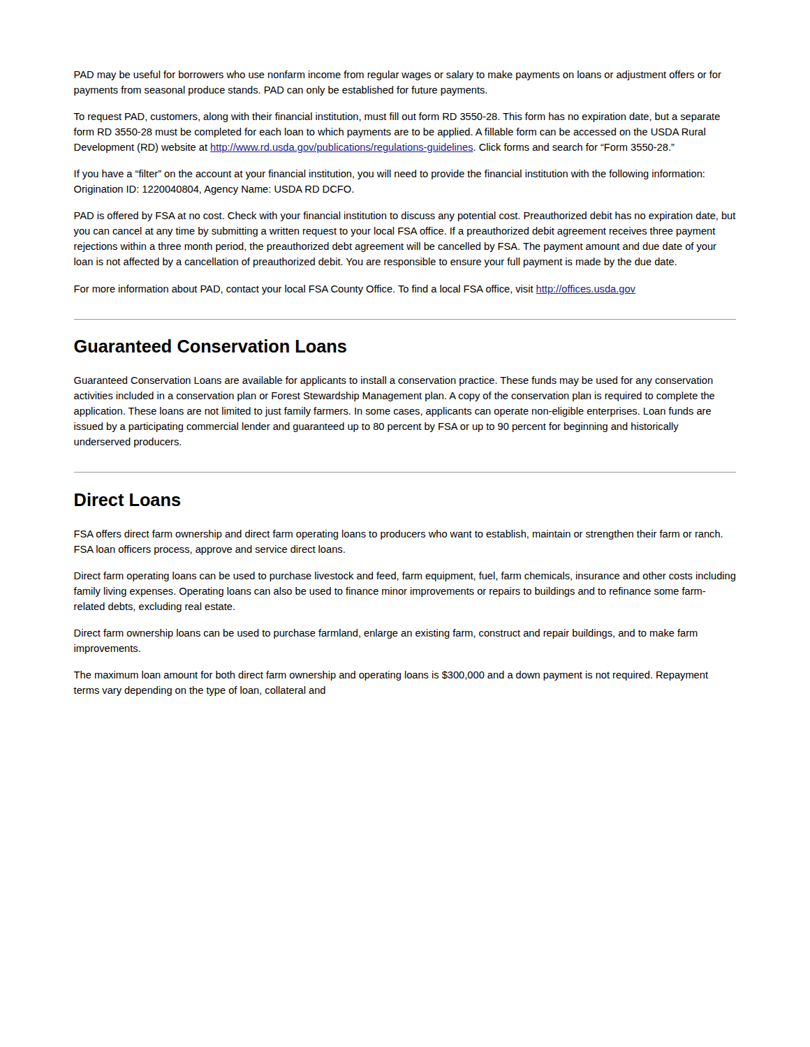PAD may be useful for borrowers who use nonfarm income from regular wages or salary to make payments on loans or adjustment offers or for payments from seasonal produce stands. PAD can only be established for future payments.
To request PAD, customers, along with their financial institution, must fill out form RD 3550-28. This form has no expiration date, but a separate form RD 3550-28 must be completed for each loan to which payments are to be applied. A fillable form can be accessed on the USDA Rural Development (RD) website at http://www.rd.usda.gov/publications/regulations-guidelines. Click forms and search for “Form 3550-28.”
If you have a “filter” on the account at your financial institution, you will need to provide the financial institution with the following information: Origination ID: 1220040804, Agency Name: USDA RD DCFO.
PAD is offered by FSA at no cost. Check with your financial institution to discuss any potential cost. Preauthorized debit has no expiration date, but you can cancel at any time by submitting a written request to your local FSA office. If a preauthorized debit agreement receives three payment rejections within a three month period, the preauthorized debt agreement will be cancelled by FSA. The payment amount and due date of your loan is not affected by a cancellation of preauthorized debit. You are responsible to ensure your full payment is made by the due date.
For more information about PAD, contact your local FSA County Office. To find a local FSA office, visit http://offices.usda.gov
Guaranteed Conservation Loans
Guaranteed Conservation Loans are available for applicants to install a conservation practice. These funds may be used for any conservation activities included in a conservation plan or Forest Stewardship Management plan. A copy of the conservation plan is required to complete the application. These loans are not limited to just family farmers. In some cases, applicants can operate non-eligible enterprises. Loan funds are issued by a participating commercial lender and guaranteed up to 80 percent by FSA or up to 90 percent for beginning and historically underserved producers.
Direct Loans
FSA offers direct farm ownership and direct farm operating loans to producers who want to establish, maintain or strengthen their farm or ranch. FSA loan officers process, approve and service direct loans.
Direct farm operating loans can be used to purchase livestock and feed, farm equipment, fuel, farm chemicals, insurance and other costs including family living expenses. Operating loans can also be used to finance minor improvements or repairs to buildings and to refinance some farm-related debts, excluding real estate.
Direct farm ownership loans can be used to purchase farmland, enlarge an existing farm, construct and repair buildings, and to make farm improvements.
The maximum loan amount for both direct farm ownership and operating loans is $300,000 and a down payment is not required. Repayment terms vary depending on the type of loan, collateral and